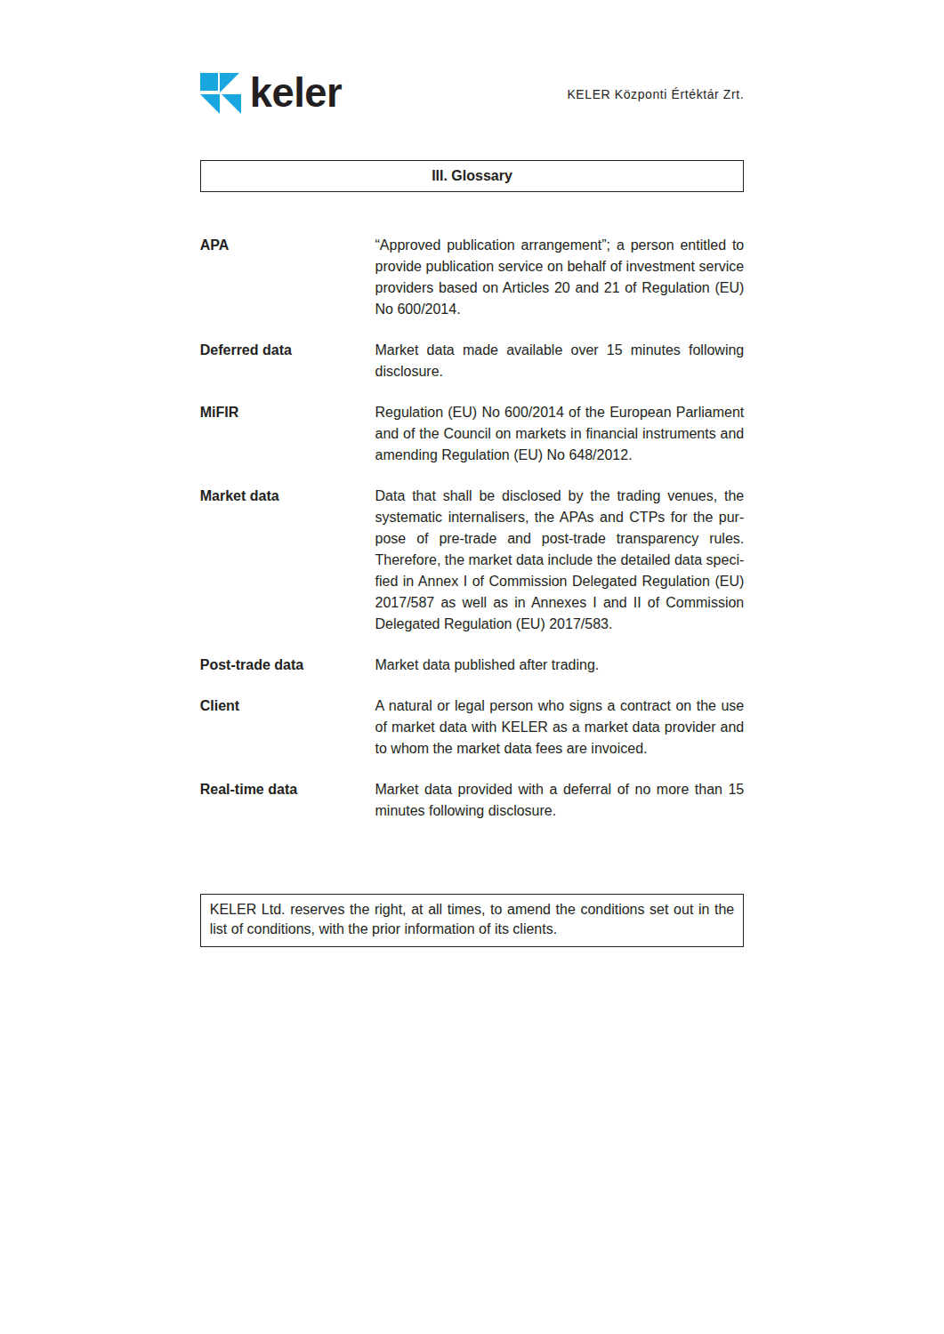keler
KELER Központi Értéktár Zrt.
III. Glossary
APA
“Approved publication arrangement”; a person entitled to provide publication service on behalf of investment service providers based on Articles 20 and 21 of Regulation (EU) No 600/2014.
Deferred data
Market data made available over 15 minutes following disclosure.
MiFIR
Regulation (EU) No 600/2014 of the European Parliament and of the Council on markets in financial instruments and amending Regulation (EU) No 648/2012.
Market data
Data that shall be disclosed by the trading venues, the systematic internalisers, the APAs and CTPs for the purpose of pre-trade and post-trade transparency rules. Therefore, the market data include the detailed data specified in Annex I of Commission Delegated Regulation (EU) 2017/587 as well as in Annexes I and II of Commission Delegated Regulation (EU) 2017/583.
Post-trade data
Market data published after trading.
Client
A natural or legal person who signs a contract on the use of market data with KELER as a market data provider and to whom the market data fees are invoiced.
Real-time data
Market data provided with a deferral of no more than 15 minutes following disclosure.
KELER Ltd. reserves the right, at all times, to amend the conditions set out in the list of conditions, with the prior information of its clients.